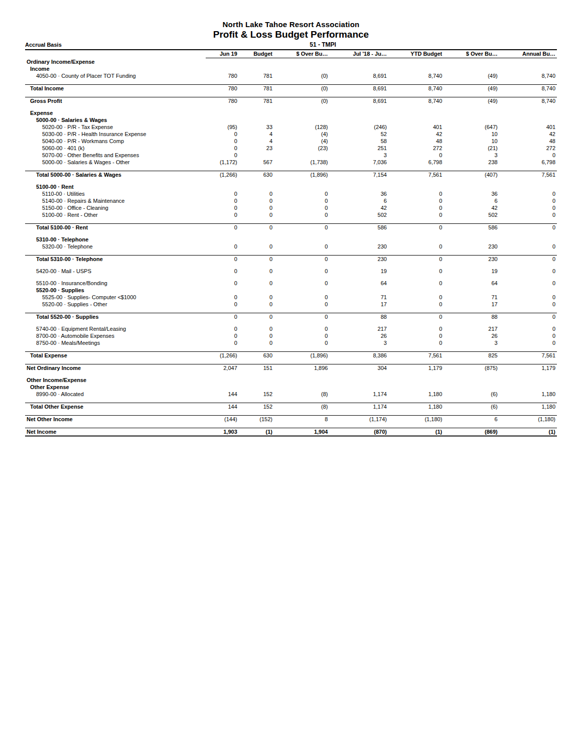North Lake Tahoe Resort Association
Profit & Loss Budget Performance
Accrual Basis
51 - TMPI
| | Jun 19 | Budget | $ Over Bu… | Jul '18 - Ju… | YTD Budget | $ Over Bu… | Annual Bu… |
| --- | --- | --- | --- | --- | --- | --- | --- |
| Ordinary Income/Expense | | | | | | | |
| Income | | | | | | | |
| 4050-00 · County of Placer TOT Funding | 780 | 781 | (0) | 8,691 | 8,740 | (49) | 8,740 |
| Total Income | 780 | 781 | (0) | 8,691 | 8,740 | (49) | 8,740 |
| Gross Profit | 780 | 781 | (0) | 8,691 | 8,740 | (49) | 8,740 |
| Expense | | | | | | | |
| 5000-00 · Salaries & Wages | | | | | | | |
| 5020-00 · P/R - Tax Expense | (95) | 33 | (128) | (246) | 401 | (647) | 401 |
| 5030-00 · P/R - Health Insurance Expense | 0 | 4 | (4) | 52 | 42 | 10 | 42 |
| 5040-00 · P/R - Workmans Comp | 0 | 4 | (4) | 58 | 48 | 10 | 48 |
| 5060-00 · 401 (k) | 0 | 23 | (23) | 251 | 272 | (21) | 272 |
| 5070-00 · Other Benefits and Expenses | 0 | | | 3 | 0 | 3 | 0 |
| 5000-00 · Salaries & Wages - Other | (1,172) | 567 | (1,738) | 7,036 | 6,798 | 238 | 6,798 |
| Total 5000-00 · Salaries & Wages | (1,266) | 630 | (1,896) | 7,154 | 7,561 | (407) | 7,561 |
| 5100-00 · Rent | | | | | | | |
| 5110-00 · Utilities | 0 | 0 | 0 | 36 | 0 | 36 | 0 |
| 5140-00 · Repairs & Maintenance | 0 | 0 | 0 | 6 | 0 | 6 | 0 |
| 5150-00 · Office - Cleaning | 0 | 0 | 0 | 42 | 0 | 42 | 0 |
| 5100-00 · Rent - Other | 0 | 0 | 0 | 502 | 0 | 502 | 0 |
| Total 5100-00 · Rent | 0 | 0 | 0 | 586 | 0 | 586 | 0 |
| 5310-00 · Telephone | | | | | | | |
| 5320-00 · Telephone | 0 | 0 | 0 | 230 | 0 | 230 | 0 |
| Total 5310-00 · Telephone | 0 | 0 | 0 | 230 | 0 | 230 | 0 |
| 5420-00 · Mail - USPS | 0 | 0 | 0 | 19 | 0 | 19 | 0 |
| 5510-00 · Insurance/Bonding | 0 | 0 | 0 | 64 | 0 | 64 | 0 |
| 5520-00 · Supplies | | | | | | | |
| 5525-00 · Supplies- Computer <$1000 | 0 | 0 | 0 | 71 | 0 | 71 | 0 |
| 5520-00 · Supplies - Other | 0 | 0 | 0 | 17 | 0 | 17 | 0 |
| Total 5520-00 · Supplies | 0 | 0 | 0 | 88 | 0 | 88 | 0 |
| 5740-00 · Equipment Rental/Leasing | 0 | 0 | 0 | 217 | 0 | 217 | 0 |
| 8700-00 · Automobile Expenses | 0 | 0 | 0 | 26 | 0 | 26 | 0 |
| 8750-00 · Meals/Meetings | 0 | 0 | 0 | 3 | 0 | 3 | 0 |
| Total Expense | (1,266) | 630 | (1,896) | 8,386 | 7,561 | 825 | 7,561 |
| Net Ordinary Income | 2,047 | 151 | 1,896 | 304 | 1,179 | (875) | 1,179 |
| Other Income/Expense | | | | | | | |
| Other Expense | | | | | | | |
| 8990-00 · Allocated | 144 | 152 | (8) | 1,174 | 1,180 | (6) | 1,180 |
| Total Other Expense | 144 | 152 | (8) | 1,174 | 1,180 | (6) | 1,180 |
| Net Other Income | (144) | (152) | 8 | (1,174) | (1,180) | 6 | (1,180) |
| Net Income | 1,903 | (1) | 1,904 | (870) | (1) | (869) | (1) |